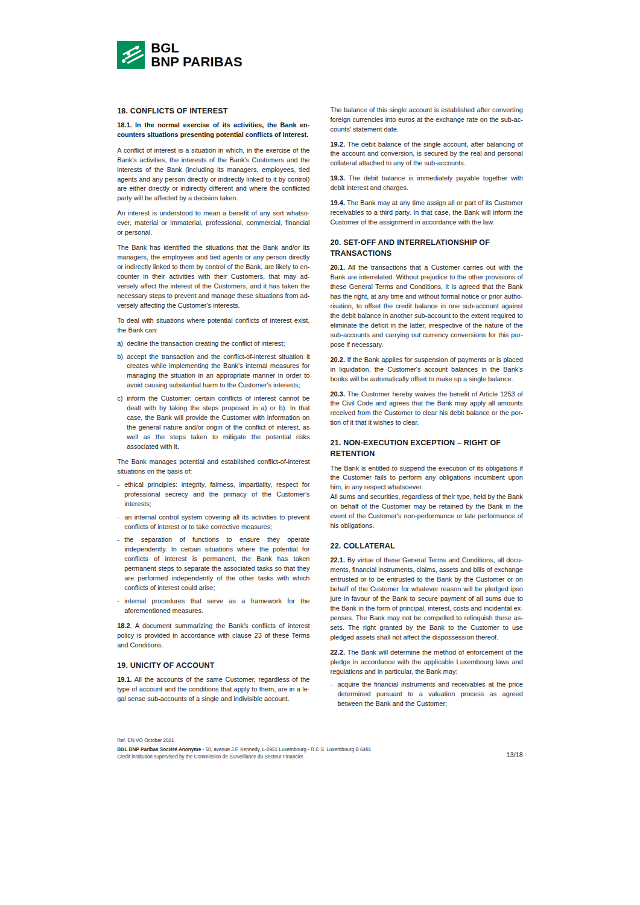BGL BNP PARIBAS
18. Conflicts of interest
18.1. In the normal exercise of its activities, the Bank encounters situations presenting potential conflicts of interest.
A conflict of interest is a situation in which, in the exercise of the Bank's activities, the interests of the Bank's Customers and the interests of the Bank (including its managers, employees, tied agents and any person directly or indirectly linked to it by control) are either directly or indirectly different and where the conflicted party will be affected by a decision taken.
An interest is understood to mean a benefit of any sort whatsoever, material or immaterial, professional, commercial, financial or personal.
The Bank has identified the situations that the Bank and/or its managers, the employees and tied agents or any person directly or indirectly linked to them by control of the Bank, are likely to encounter in their activities with their Customers, that may adversely affect the interest of the Customers, and it has taken the necessary steps to prevent and manage these situations from adversely affecting the Customer's interests.
To deal with situations where potential conflicts of interest exist, the Bank can:
a) decline the transaction creating the conflict of interest;
b) accept the transaction and the conflict-of-interest situation it creates while implementing the Bank's internal measures for managing the situation in an appropriate manner in order to avoid causing substantial harm to the Customer's interests;
c) inform the Customer: certain conflicts of interest cannot be dealt with by taking the steps proposed in a) or b). In that case, the Bank will provide the Customer with information on the general nature and/or origin of the conflict of interest, as well as the steps taken to mitigate the potential risks associated with it.
The Bank manages potential and established conflict-of-interest situations on the basis of:
ethical principles: integrity, fairness, impartiality, respect for professional secrecy and the primacy of the Customer's interests;
an internal control system covering all its activities to prevent conflicts of interest or to take corrective measures;
the separation of functions to ensure they operate independently. In certain situations where the potential for conflicts of interest is permanent, the Bank has taken permanent steps to separate the associated tasks so that they are performed independently of the other tasks with which conflicts of interest could arise;
internal procedures that serve as a framework for the aforementioned measures.
18.2. A document summarizing the Bank's conflicts of interest policy is provided in accordance with clause 23 of these Terms and Conditions.
19. Unicity of account
19.1. All the accounts of the same Customer, regardless of the type of account and the conditions that apply to them, are in a legal sense sub-accounts of a single and indivisible account.
The balance of this single account is established after converting foreign currencies into euros at the exchange rate on the sub-accounts' statement date.
19.2. The debit balance of the single account, after balancing of the account and conversion, is secured by the real and personal collateral attached to any of the sub-accounts.
19.3. The debit balance is immediately payable together with debit interest and charges.
19.4. The Bank may at any time assign all or part of its Customer receivables to a third party. In that case, the Bank will inform the Customer of the assignment in accordance with the law.
20. Set-off and interrelationship of transactions
20.1. All the transactions that a Customer carries out with the Bank are interrelated. Without prejudice to the other provisions of these General Terms and Conditions, it is agreed that the Bank has the right, at any time and without formal notice or prior authorisation, to offset the credit balance in one sub-account against the debit balance in another sub-account to the extent required to eliminate the deficit in the latter, irrespective of the nature of the sub-accounts and carrying out currency conversions for this purpose if necessary.
20.2. If the Bank applies for suspension of payments or is placed in liquidation, the Customer's account balances in the Bank's books will be automatically offset to make up a single balance.
20.3. The Customer hereby waives the benefit of Article 1253 of the Civil Code and agrees that the Bank may apply all amounts received from the Customer to clear his debit balance or the portion of it that it wishes to clear.
21. Non-execution exception – right of retention
The Bank is entitled to suspend the execution of its obligations if the Customer fails to perform any obligations incumbent upon him, in any respect whatsoever.
All sums and securities, regardless of their type, held by the Bank on behalf of the Customer may be retained by the Bank in the event of the Customer's non-performance or late performance of his obligations.
22. Collateral
22.1. By virtue of these General Terms and Conditions, all documents, financial instruments, claims, assets and bills of exchange entrusted or to be entrusted to the Bank by the Customer or on behalf of the Customer for whatever reason will be pledged ipso jure in favour of the Bank to secure payment of all sums due to the Bank in the form of principal, interest, costs and incidental expenses. The Bank may not be compelled to relinquish these assets. The right granted by the Bank to the Customer to use pledged assets shall not affect the dispossession thereof.
22.2. The Bank will determine the method of enforcement of the pledge in accordance with the applicable Luxembourg laws and regulations and in particular, the Bank may:
acquire the financial instruments and receivables at the price determined pursuant to a valuation process as agreed between the Bank and the Customer;
Ref. EN VO October 2021
BGL BNP Paribas Société Anonyme - 50, avenue J.F. Kennedy, L-2951 Luxembourg - R.C.S. Luxembourg B 6481
Credit institution supervised by the Commission de Surveillance du Secteur Financier
13/18